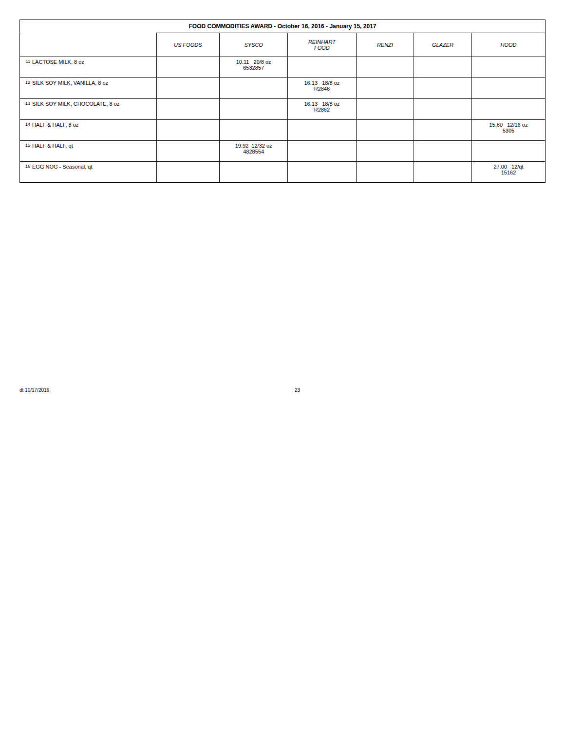FOOD COMMODITIES AWARD - October 16, 2016 - January 15, 2017
| | US FOODS | SYSCO | REINHART FOOD | RENZI | GLAZER | HOOD |
| --- | --- | --- | --- | --- | --- | --- |
| 11 LACTOSE MILK, 8 oz | | 10.11 20/8 oz 6532857 | | | | |
| 12 SILK SOY MILK, VANILLA, 8 oz | | | 16.13 18/8 oz R2846 | | | |
| 13 SILK SOY MILK, CHOCOLATE, 8 oz | | | 16.13 18/8 oz R2862 | | | |
| 14 HALF & HALF, 8 oz | | | | | | 15.60 12/16 oz 5305 |
| 15 HALF & HALF, qt | | 19.92 12/32 oz 4828554 | | | | |
| 16 EGG NOG - Seasonal, qt | | | | | | 27.00 12/qt 15162 |
dt 10/17/2016
23